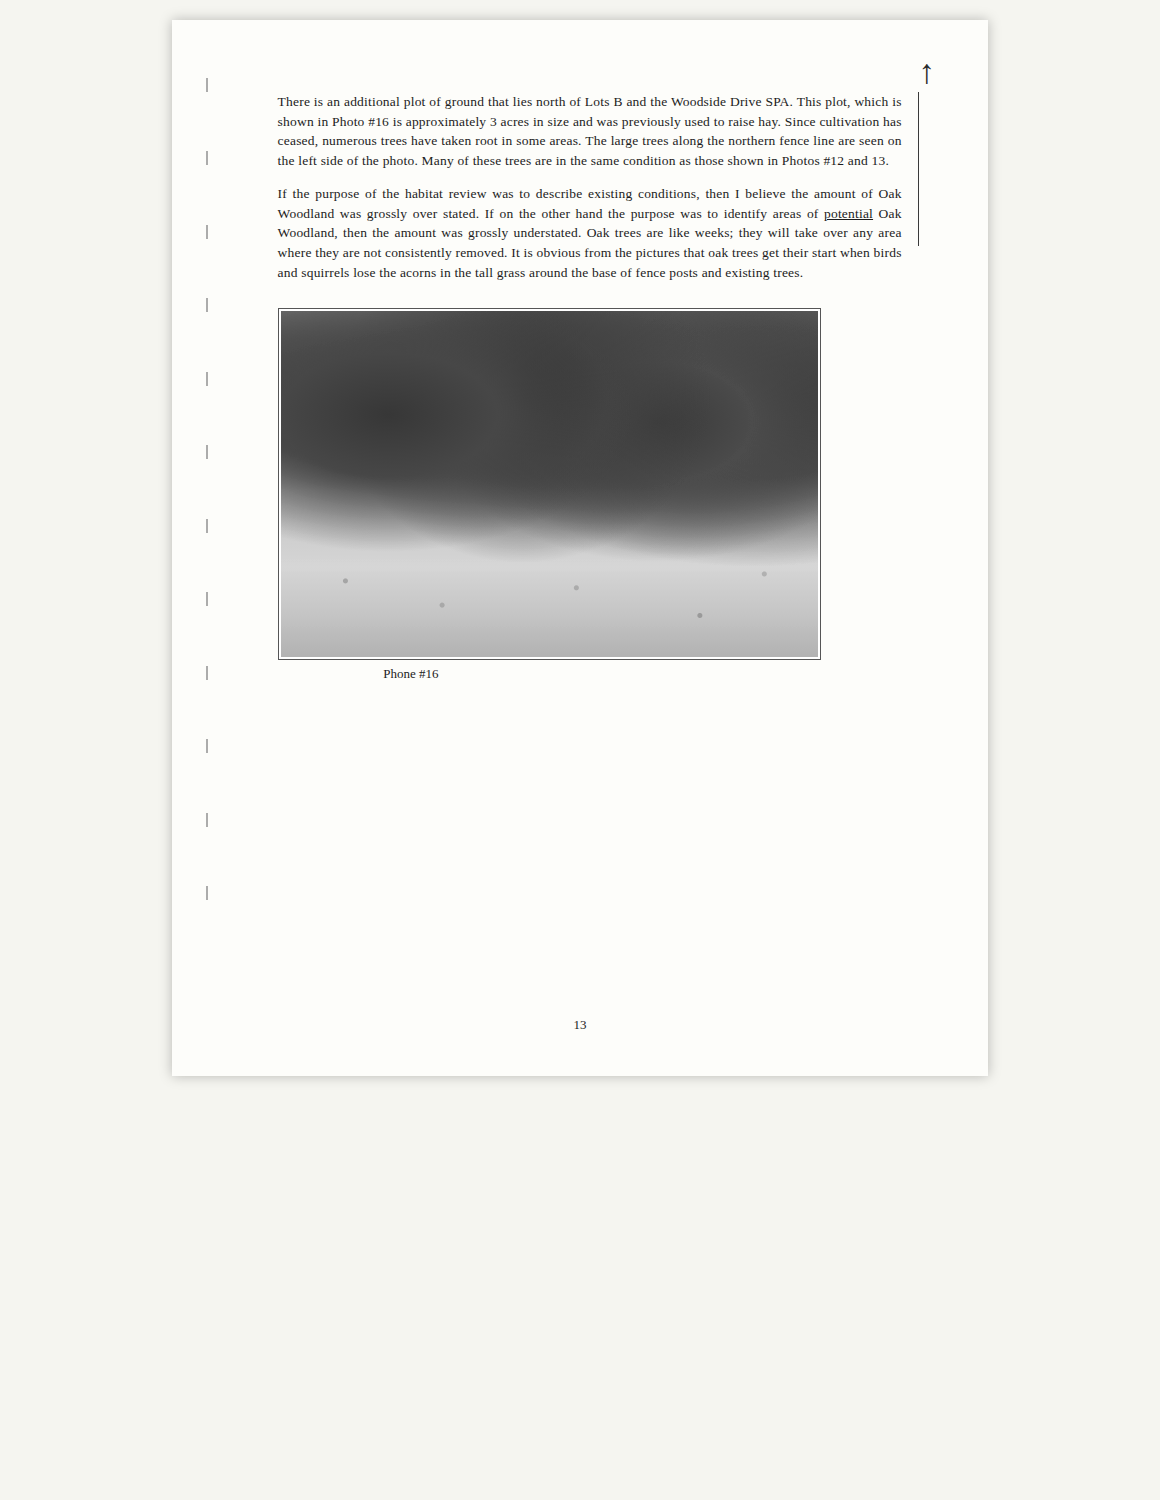↑
There is an additional plot of ground that lies north of Lots B and the Woodside Drive SPA. This plot, which is shown in Photo #16 is approximately 3 acres in size and was previously used to raise hay. Since cultivation has ceased, numerous trees have taken root in some areas. The large trees along the northern fence line are seen on the left side of the photo. Many of these trees are in the same condition as those shown in Photos #12 and 13.
If the purpose of the habitat review was to describe existing conditions, then I believe the amount of Oak Woodland was grossly over stated. If on the other hand the purpose was to identify areas of potential Oak Woodland, then the amount was grossly understated. Oak trees are like weeks; they will take over any area where they are not consistently removed. It is obvious from the pictures that oak trees get their start when birds and squirrels lose the acorns in the tall grass around the base of fence posts and existing trees.
Phone #16
13